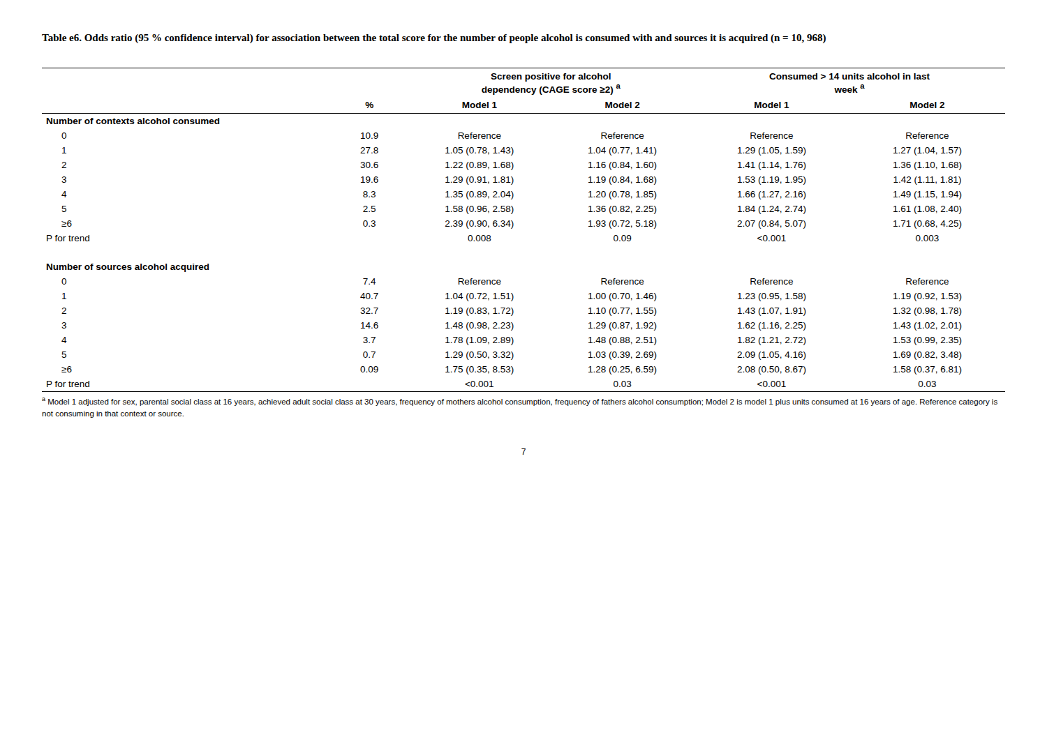Table e6. Odds ratio (95 % confidence interval) for association between the total score for the number of people alcohol is consumed with and sources it is acquired (n = 10, 968)
| | | Screen positive for alcohol dependency (CAGE score ≥2) a | Consumed > 14 units alcohol in last week a |
| --- | --- | --- | --- |
| | % | Model 1 | Model 2 | Model 1 | Model 2 |
| Number of contexts alcohol consumed |
| 0 | 10.9 | Reference | Reference | Reference | Reference |
| 1 | 27.8 | 1.05 (0.78, 1.43) | 1.04 (0.77, 1.41) | 1.29 (1.05, 1.59) | 1.27 (1.04, 1.57) |
| 2 | 30.6 | 1.22 (0.89, 1.68) | 1.16 (0.84, 1.60) | 1.41 (1.14, 1.76) | 1.36 (1.10, 1.68) |
| 3 | 19.6 | 1.29 (0.91, 1.81) | 1.19 (0.84, 1.68) | 1.53 (1.19, 1.95) | 1.42 (1.11, 1.81) |
| 4 | 8.3 | 1.35 (0.89, 2.04) | 1.20 (0.78, 1.85) | 1.66 (1.27, 2.16) | 1.49 (1.15, 1.94) |
| 5 | 2.5 | 1.58 (0.96, 2.58) | 1.36 (0.82, 2.25) | 1.84 (1.24, 2.74) | 1.61 (1.08, 2.40) |
| ≥6 | 0.3 | 2.39 (0.90, 6.34) | 1.93 (0.72, 5.18) | 2.07 (0.84, 5.07) | 1.71 (0.68, 4.25) |
| P for trend | | 0.008 | 0.09 | <0.001 | 0.003 |
| Number of sources alcohol acquired |
| 0 | 7.4 | Reference | Reference | Reference | Reference |
| 1 | 40.7 | 1.04 (0.72, 1.51) | 1.00 (0.70, 1.46) | 1.23 (0.95, 1.58) | 1.19 (0.92, 1.53) |
| 2 | 32.7 | 1.19 (0.83, 1.72) | 1.10 (0.77, 1.55) | 1.43 (1.07, 1.91) | 1.32 (0.98, 1.78) |
| 3 | 14.6 | 1.48 (0.98, 2.23) | 1.29 (0.87, 1.92) | 1.62 (1.16, 2.25) | 1.43 (1.02, 2.01) |
| 4 | 3.7 | 1.78 (1.09, 2.89) | 1.48 (0.88, 2.51) | 1.82 (1.21, 2.72) | 1.53 (0.99, 2.35) |
| 5 | 0.7 | 1.29 (0.50, 3.32) | 1.03 (0.39, 2.69) | 2.09 (1.05, 4.16) | 1.69 (0.82, 3.48) |
| ≥6 | 0.09 | 1.75 (0.35, 8.53) | 1.28 (0.25, 6.59) | 2.08 (0.50, 8.67) | 1.58 (0.37, 6.81) |
| P for trend | | <0.001 | 0.03 | <0.001 | 0.03 |
a Model 1 adjusted for sex, parental social class at 16 years, achieved adult social class at 30 years, frequency of mothers alcohol consumption, frequency of fathers alcohol consumption; Model 2 is model 1 plus units consumed at 16 years of age. Reference category is not consuming in that context or source.
7